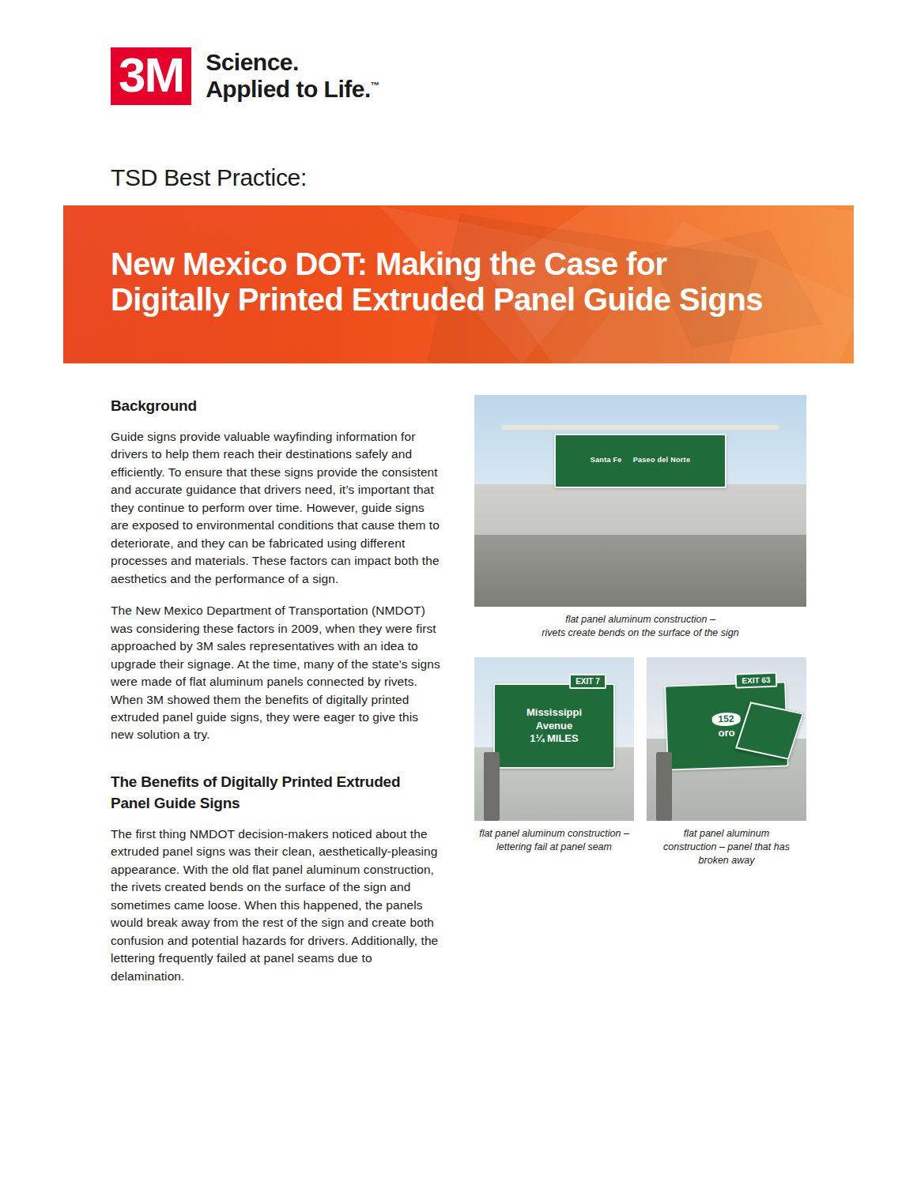3M
Science.
Applied to Life.™
TSD Best Practice:
New Mexico DOT: Making the Case for
Digitally Printed Extruded Panel Guide Signs
Background
Guide signs provide valuable wayfinding information for drivers to help them reach their destinations safely and efficiently. To ensure that these signs provide the consistent and accurate guidance that drivers need, it’s important that they continue to perform over time. However, guide signs are exposed to environmental conditions that cause them to deteriorate, and they can be fabricated using different processes and materials. These factors can impact both the aesthetics and the performance of a sign.
The New Mexico Department of Transportation (NMDOT) was considering these factors in 2009, when they were first approached by 3M sales representatives with an idea to upgrade their signage. At the time, many of the state’s signs were made of flat aluminum panels connected by rivets. When 3M showed them the benefits of digitally printed extruded panel guide signs, they were eager to give this new solution a try.
The Benefits of Digitally Printed Extruded Panel Guide Signs
The first thing NMDOT decision-makers noticed about the extruded panel signs was their clean, aesthetically-pleasing appearance. With the old flat panel aluminum construction, the rivets created bends on the surface of the sign and sometimes came loose. When this happened, the panels would break away from the rest of the sign and create both confusion and potential hazards for drivers. Additionally, the lettering frequently failed at panel seams due to delamination.
Santa Fe Paseo del Norte
flat panel aluminum construction –
rivets create bends on the surface of the sign
EXIT 7 Mississippi Avenue 1¼ MILES
flat panel aluminum construction –
lettering fail at panel seam
EXIT 63 152 oro
flat panel aluminum
construction – panel that has
broken away